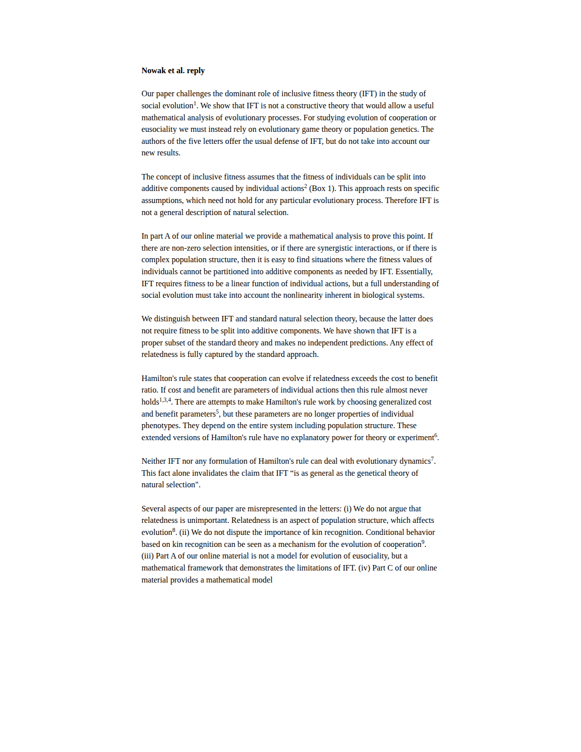Nowak et al. reply
Our paper challenges the dominant role of inclusive fitness theory (IFT) in the study of social evolution1. We show that IFT is not a constructive theory that would allow a useful mathematical analysis of evolutionary processes. For studying evolution of cooperation or eusociality we must instead rely on evolutionary game theory or population genetics. The authors of the five letters offer the usual defense of IFT, but do not take into account our new results.
The concept of inclusive fitness assumes that the fitness of individuals can be split into additive components caused by individual actions2 (Box 1). This approach rests on specific assumptions, which need not hold for any particular evolutionary process. Therefore IFT is not a general description of natural selection.
In part A of our online material we provide a mathematical analysis to prove this point. If there are non-zero selection intensities, or if there are synergistic interactions, or if there is complex population structure, then it is easy to find situations where the fitness values of individuals cannot be partitioned into additive components as needed by IFT. Essentially, IFT requires fitness to be a linear function of individual actions, but a full understanding of social evolution must take into account the nonlinearity inherent in biological systems.
We distinguish between IFT and standard natural selection theory, because the latter does not require fitness to be split into additive components. We have shown that IFT is a proper subset of the standard theory and makes no independent predictions. Any effect of relatedness is fully captured by the standard approach.
Hamilton's rule states that cooperation can evolve if relatedness exceeds the cost to benefit ratio. If cost and benefit are parameters of individual actions then this rule almost never holds1,3,4. There are attempts to make Hamilton's rule work by choosing generalized cost and benefit parameters5, but these parameters are no longer properties of individual phenotypes. They depend on the entire system including population structure. These extended versions of Hamilton's rule have no explanatory power for theory or experiment6.
Neither IFT nor any formulation of Hamilton's rule can deal with evolutionary dynamics7. This fact alone invalidates the claim that IFT “is as general as the genetical theory of natural selection".
Several aspects of our paper are misrepresented in the letters: (i) We do not argue that relatedness is unimportant. Relatedness is an aspect of population structure, which affects evolution8. (ii) We do not dispute the importance of kin recognition. Conditional behavior based on kin recognition can be seen as a mechanism for the evolution of cooperation9. (iii) Part A of our online material is not a model for evolution of eusociality, but a mathematical framework that demonstrates the limitations of IFT. (iv) Part C of our online material provides a mathematical model